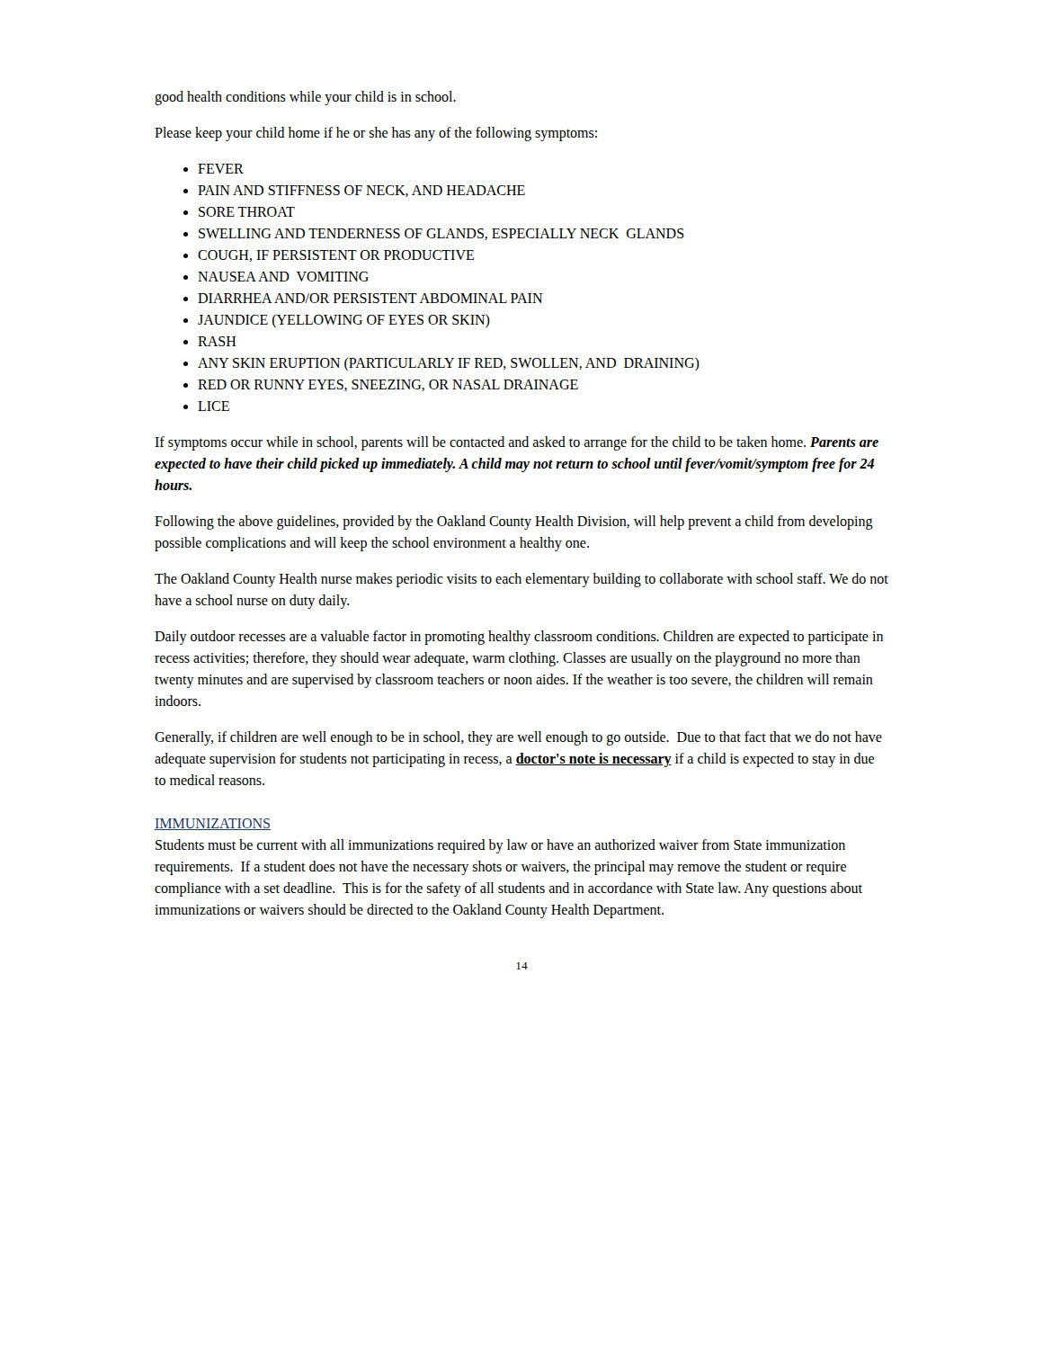good health conditions while your child is in school.
Please keep your child home if he or she has any of the following symptoms:
FEVER
PAIN AND STIFFNESS OF NECK, AND HEADACHE
SORE THROAT
SWELLING AND TENDERNESS OF GLANDS, ESPECIALLY NECK GLANDS
COUGH, IF PERSISTENT OR PRODUCTIVE
NAUSEA AND VOMITING
DIARRHEA AND/OR PERSISTENT ABDOMINAL PAIN
JAUNDICE (YELLOWING OF EYES OR SKIN)
RASH
ANY SKIN ERUPTION (PARTICULARLY IF RED, SWOLLEN, AND DRAINING)
RED OR RUNNY EYES, SNEEZING, OR NASAL DRAINAGE
LICE
If symptoms occur while in school, parents will be contacted and asked to arrange for the child to be taken home. Parents are expected to have their child picked up immediately. A child may not return to school until fever/vomit/symptom free for 24 hours.
Following the above guidelines, provided by the Oakland County Health Division, will help prevent a child from developing possible complications and will keep the school environment a healthy one.
The Oakland County Health nurse makes periodic visits to each elementary building to collaborate with school staff. We do not have a school nurse on duty daily.
Daily outdoor recesses are a valuable factor in promoting healthy classroom conditions. Children are expected to participate in recess activities; therefore, they should wear adequate, warm clothing. Classes are usually on the playground no more than twenty minutes and are supervised by classroom teachers or noon aides. If the weather is too severe, the children will remain indoors.
Generally, if children are well enough to be in school, they are well enough to go outside. Due to that fact that we do not have adequate supervision for students not participating in recess, a doctor's note is necessary if a child is expected to stay in due to medical reasons.
IMMUNIZATIONS
Students must be current with all immunizations required by law or have an authorized waiver from State immunization requirements. If a student does not have the necessary shots or waivers, the principal may remove the student or require compliance with a set deadline. This is for the safety of all students and in accordance with State law. Any questions about immunizations or waivers should be directed to the Oakland County Health Department.
14